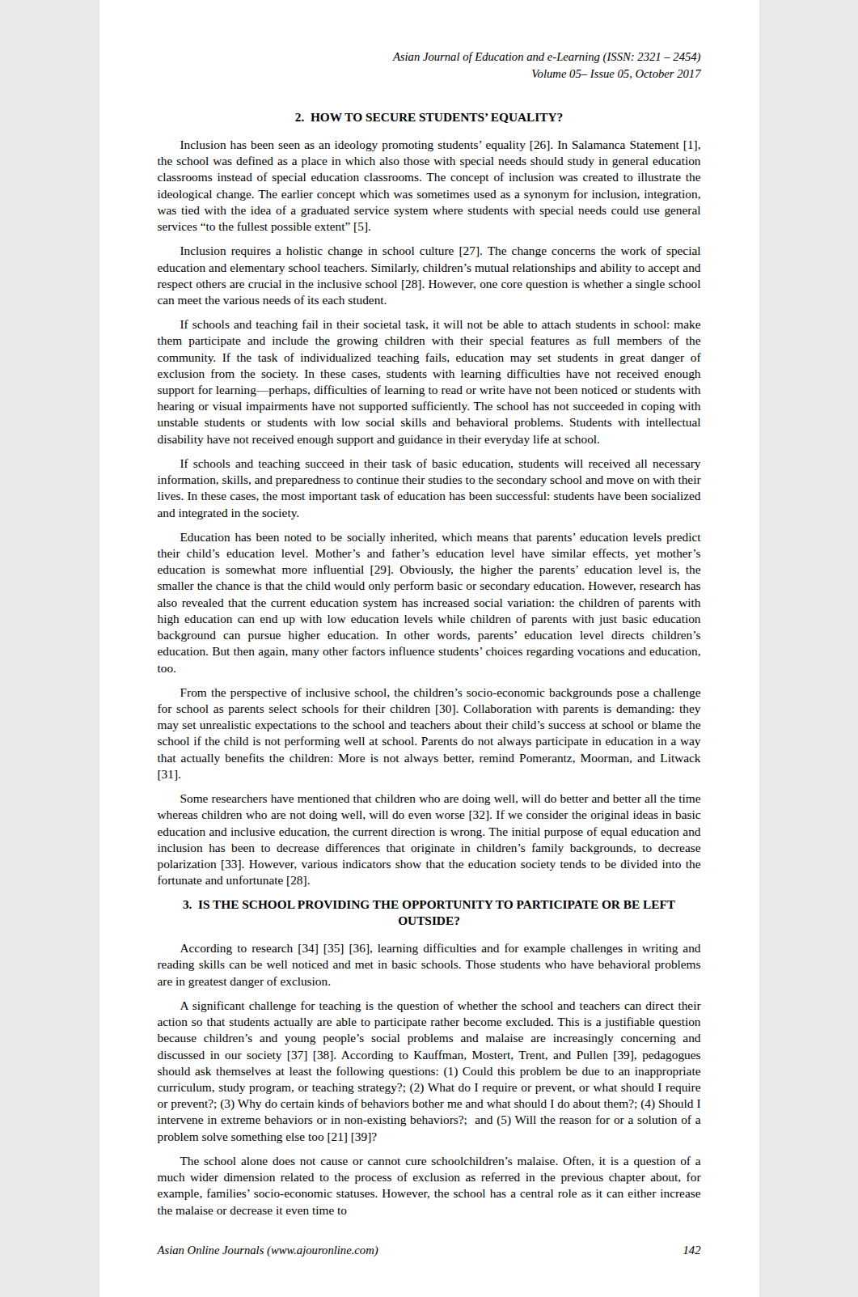Asian Journal of Education and e-Learning (ISSN: 2321 – 2454)
Volume 05– Issue 05, October 2017
2. HOW TO SECURE STUDENTS’ EQUALITY?
Inclusion has been seen as an ideology promoting students’ equality [26]. In Salamanca Statement [1], the school was defined as a place in which also those with special needs should study in general education classrooms instead of special education classrooms. The concept of inclusion was created to illustrate the ideological change. The earlier concept which was sometimes used as a synonym for inclusion, integration, was tied with the idea of a graduated service system where students with special needs could use general services “to the fullest possible extent” [5].
Inclusion requires a holistic change in school culture [27]. The change concerns the work of special education and elementary school teachers. Similarly, children’s mutual relationships and ability to accept and respect others are crucial in the inclusive school [28]. However, one core question is whether a single school can meet the various needs of its each student.
If schools and teaching fail in their societal task, it will not be able to attach students in school: make them participate and include the growing children with their special features as full members of the community. If the task of individualized teaching fails, education may set students in great danger of exclusion from the society. In these cases, students with learning difficulties have not received enough support for learning—perhaps, difficulties of learning to read or write have not been noticed or students with hearing or visual impairments have not supported sufficiently. The school has not succeeded in coping with unstable students or students with low social skills and behavioral problems. Students with intellectual disability have not received enough support and guidance in their everyday life at school.
If schools and teaching succeed in their task of basic education, students will received all necessary information, skills, and preparedness to continue their studies to the secondary school and move on with their lives. In these cases, the most important task of education has been successful: students have been socialized and integrated in the society.
Education has been noted to be socially inherited, which means that parents’ education levels predict their child’s education level. Mother’s and father’s education level have similar effects, yet mother’s education is somewhat more influential [29]. Obviously, the higher the parents’ education level is, the smaller the chance is that the child would only perform basic or secondary education. However, research has also revealed that the current education system has increased social variation: the children of parents with high education can end up with low education levels while children of parents with just basic education background can pursue higher education. In other words, parents’ education level directs children’s education. But then again, many other factors influence students’ choices regarding vocations and education, too.
From the perspective of inclusive school, the children’s socio-economic backgrounds pose a challenge for school as parents select schools for their children [30]. Collaboration with parents is demanding: they may set unrealistic expectations to the school and teachers about their child’s success at school or blame the school if the child is not performing well at school. Parents do not always participate in education in a way that actually benefits the children: More is not always better, remind Pomerantz, Moorman, and Litwack [31].
Some researchers have mentioned that children who are doing well, will do better and better all the time whereas children who are not doing well, will do even worse [32]. If we consider the original ideas in basic education and inclusive education, the current direction is wrong. The initial purpose of equal education and inclusion has been to decrease differences that originate in children’s family backgrounds, to decrease polarization [33]. However, various indicators show that the education society tends to be divided into the fortunate and unfortunate [28].
3. IS THE SCHOOL PROVIDING THE OPPORTUNITY TO PARTICIPATE OR BE LEFT OUTSIDE?
According to research [34] [35] [36], learning difficulties and for example challenges in writing and reading skills can be well noticed and met in basic schools. Those students who have behavioral problems are in greatest danger of exclusion.
A significant challenge for teaching is the question of whether the school and teachers can direct their action so that students actually are able to participate rather become excluded. This is a justifiable question because children’s and young people’s social problems and malaise are increasingly concerning and discussed in our society [37] [38]. According to Kauffman, Mostert, Trent, and Pullen [39], pedagogues should ask themselves at least the following questions: (1) Could this problem be due to an inappropriate curriculum, study program, or teaching strategy?; (2) What do I require or prevent, or what should I require or prevent?; (3) Why do certain kinds of behaviors bother me and what should I do about them?; (4) Should I intervene in extreme behaviors or in non-existing behaviors?; and (5) Will the reason for or a solution of a problem solve something else too [21] [39]?
The school alone does not cause or cannot cure schoolchildren’s malaise. Often, it is a question of a much wider dimension related to the process of exclusion as referred in the previous chapter about, for example, families’ socio-economic statuses. However, the school has a central role as it can either increase the malaise or decrease it even time to
Asian Online Journals (www.ajouronline.com) 142